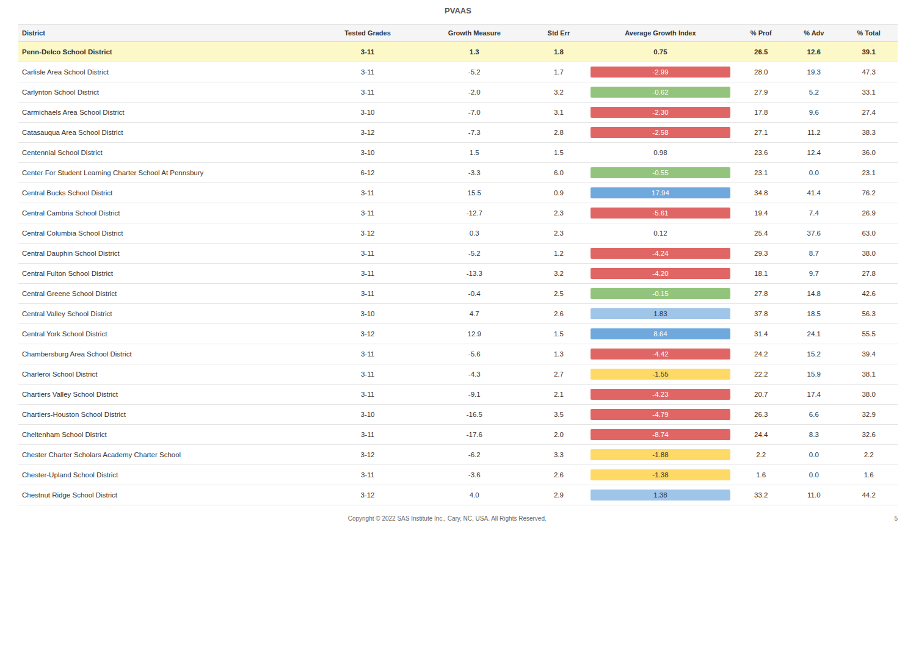PVAAS
| District | Tested Grades | Growth Measure | Std Err | Average Growth Index | % Prof | % Adv | % Total |
| --- | --- | --- | --- | --- | --- | --- | --- |
| Penn-Delco School District | 3-11 | 1.3 | 1.8 | 0.75 | 26.5 | 12.6 | 39.1 |
| Carlisle Area School District | 3-11 | -5.2 | 1.7 | -2.99 | 28.0 | 19.3 | 47.3 |
| Carlynton School District | 3-11 | -2.0 | 3.2 | -0.62 | 27.9 | 5.2 | 33.1 |
| Carmichaels Area School District | 3-10 | -7.0 | 3.1 | -2.30 | 17.8 | 9.6 | 27.4 |
| Catasauqua Area School District | 3-12 | -7.3 | 2.8 | -2.58 | 27.1 | 11.2 | 38.3 |
| Centennial School District | 3-10 | 1.5 | 1.5 | 0.98 | 23.6 | 12.4 | 36.0 |
| Center For Student Learning Charter School At Pennsbury | 6-12 | -3.3 | 6.0 | -0.55 | 23.1 | 0.0 | 23.1 |
| Central Bucks School District | 3-11 | 15.5 | 0.9 | 17.94 | 34.8 | 41.4 | 76.2 |
| Central Cambria School District | 3-11 | -12.7 | 2.3 | -5.61 | 19.4 | 7.4 | 26.9 |
| Central Columbia School District | 3-12 | 0.3 | 2.3 | 0.12 | 25.4 | 37.6 | 63.0 |
| Central Dauphin School District | 3-11 | -5.2 | 1.2 | -4.24 | 29.3 | 8.7 | 38.0 |
| Central Fulton School District | 3-11 | -13.3 | 3.2 | -4.20 | 18.1 | 9.7 | 27.8 |
| Central Greene School District | 3-11 | -0.4 | 2.5 | -0.15 | 27.8 | 14.8 | 42.6 |
| Central Valley School District | 3-10 | 4.7 | 2.6 | 1.83 | 37.8 | 18.5 | 56.3 |
| Central York School District | 3-12 | 12.9 | 1.5 | 8.64 | 31.4 | 24.1 | 55.5 |
| Chambersburg Area School District | 3-11 | -5.6 | 1.3 | -4.42 | 24.2 | 15.2 | 39.4 |
| Charleroi School District | 3-11 | -4.3 | 2.7 | -1.55 | 22.2 | 15.9 | 38.1 |
| Chartiers Valley School District | 3-11 | -9.1 | 2.1 | -4.23 | 20.7 | 17.4 | 38.0 |
| Chartiers-Houston School District | 3-10 | -16.5 | 3.5 | -4.79 | 26.3 | 6.6 | 32.9 |
| Cheltenham School District | 3-11 | -17.6 | 2.0 | -8.74 | 24.4 | 8.3 | 32.6 |
| Chester Charter Scholars Academy Charter School | 3-12 | -6.2 | 3.3 | -1.88 | 2.2 | 0.0 | 2.2 |
| Chester-Upland School District | 3-11 | -3.6 | 2.6 | -1.38 | 1.6 | 0.0 | 1.6 |
| Chestnut Ridge School District | 3-12 | 4.0 | 2.9 | 1.38 | 33.2 | 11.0 | 44.2 |
Copyright © 2022 SAS Institute Inc., Cary, NC, USA. All Rights Reserved. 5